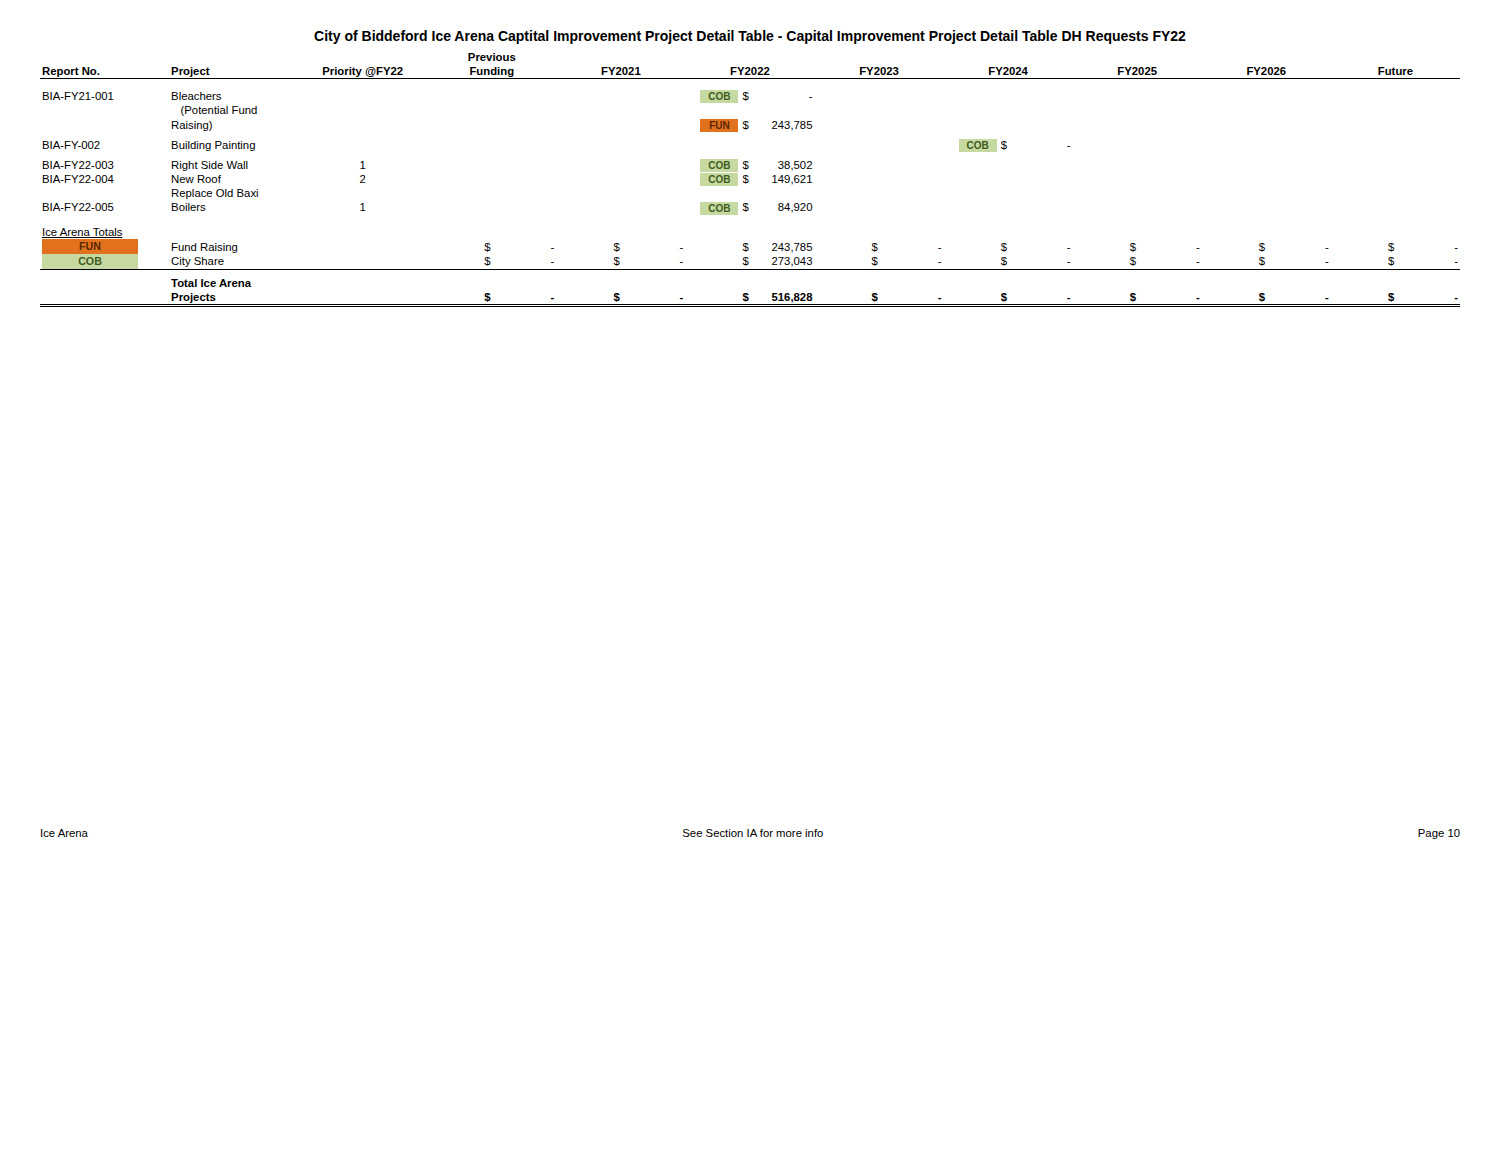City of Biddeford Ice Arena Captital Improvement Project Detail Table - Capital Improvement Project Detail Table DH Requests FY22
| | | | Previous | | | | | | | |
| --- | --- | --- | --- | --- | --- | --- | --- | --- | --- | --- |
| Report No. | Project | Priority @FY22 | Funding | FY2021 | FY2022 | FY2023 | FY2024 | FY2025 | FY2026 | Future |
| BIA-FY21-001 | Bleachers | | | | COB $ - | | | | | |
| | (Potential Fund Raising) | | | | FUN $ 243,785 | | | | | |
| BIA-FY-002 | Building Painting | | | | | | COB $ - | | | |
| BIA-FY22-003 | Right Side Wall | 1 | | | COB $ 38,502 | | | | | |
| BIA-FY22-004 | New Roof | 2 | | | COB $ 149,621 | | | | | |
| BIA-FY22-005 | Replace Old Baxi Boilers | 1 | | | COB $ 84,920 | | | | | |
| Ice Arena Totals | |
| FUN | Fund Raising | | $ - | $ - | $ 243,785 | $ - | $ - | $ - | $ - | $ - |
| COB | City Share | | $ - | $ - | $ 273,043 | $ - | $ - | $ - | $ - | $ - |
| | Total Ice Arena Projects | | $ - | $ - | $ 516,828 | $ - | $ - | $ - | $ - | $ - |
Ice Arena
See Section IA for more info
Page 10